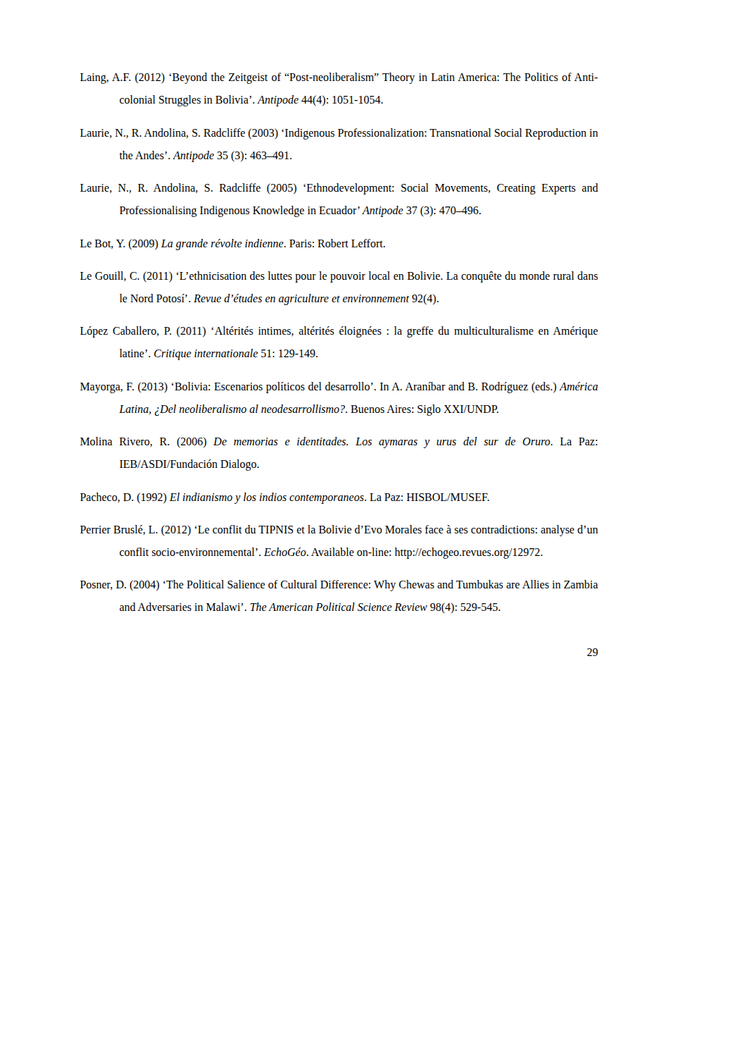Laing, A.F. (2012) ‘Beyond the Zeitgeist of “Post-neoliberalism” Theory in Latin America: The Politics of Anti-colonial Struggles in Bolivia’. Antipode 44(4): 1051-1054.
Laurie, N., R. Andolina, S. Radcliffe (2003) ‘Indigenous Professionalization: Transnational Social Reproduction in the Andes’. Antipode 35 (3): 463–491.
Laurie, N., R. Andolina, S. Radcliffe (2005) ‘Ethnodevelopment: Social Movements, Creating Experts and Professionalising Indigenous Knowledge in Ecuador’ Antipode 37 (3): 470–496.
Le Bot, Y. (2009) La grande révolte indienne. Paris: Robert Leffort.
Le Gouill, C. (2011) ‘L’ethnicisation des luttes pour le pouvoir local en Bolivie. La conquête du monde rural dans le Nord Potosí’. Revue d’études en agriculture et environnement 92(4).
López Caballero, P. (2011) ‘Altérités intimes, altérités éloignées : la greffe du multiculturalisme en Amérique latine’. Critique internationale 51: 129-149.
Mayorga, F. (2013) ‘Bolivia: Escenarios políticos del desarrollo’. In A. Araníbar and B. Rodríguez (eds.) América Latina, ¿Del neoliberalismo al neodesarrollismo?. Buenos Aires: Siglo XXI/UNDP.
Molina Rivero, R. (2006) De memorias e identitades. Los aymaras y urus del sur de Oruro. La Paz: IEB/ASDI/Fundación Dialogo.
Pacheco, D. (1992) El indianismo y los indios contemporaneos. La Paz: HISBOL/MUSEF.
Perrier Bruslé, L. (2012) ‘Le conflit du TIPNIS et la Bolivie d’Evo Morales face à ses contradictions: analyse d’un conflit socio-environnemental’. EchoGéo. Available on-line: http://echogeo.revues.org/12972.
Posner, D. (2004) ‘The Political Salience of Cultural Difference: Why Chewas and Tumbukas are Allies in Zambia and Adversaries in Malawi’. The American Political Science Review 98(4): 529-545.
29